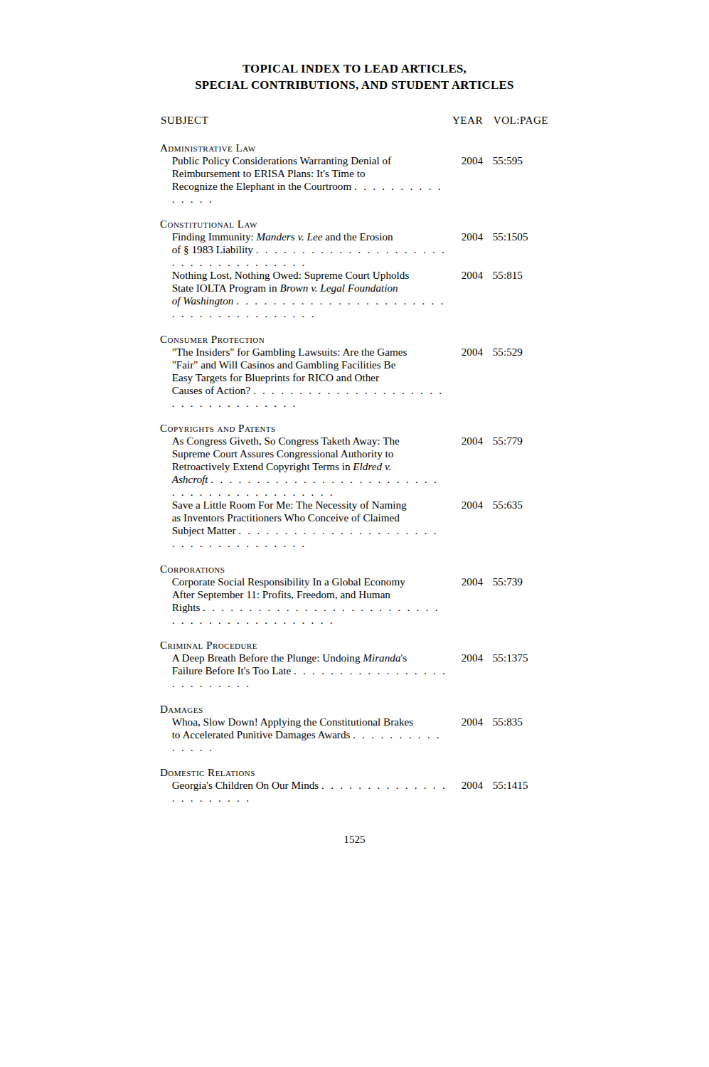TOPICAL INDEX TO LEAD ARTICLES,
SPECIAL CONTRIBUTIONS, AND STUDENT ARTICLES
| SUBJECT | YEAR | VOL:PAGE |
| --- | --- | --- |
| Administrative Law | | |
| Public Policy Considerations Warranting Denial of Reimbursement to ERISA Plans: It's Time to Recognize the Elephant in the Courtroom . . . . . . . . . . . . . . . | 2004 | 55:595 |
| Constitutional Law | | |
| Finding Immunity: Manders v. Lee and the Erosion of § 1983 Liability . . . . . . . . . . . . . . . . . . . . . . . . . . . . . . . . . . . . | 2004 | 55:1505 |
| Nothing Lost, Nothing Owed: Supreme Court Upholds State IOLTA Program in Brown v. Legal Foundation of Washington . . . . . . . . . . . . . . . . . . . . . . . . . . . . . . . . . . . . . . . | 2004 | 55:815 |
| Consumer Protection | | |
| "The Insiders" for Gambling Lawsuits: Are the Games "Fair" and Will Casinos and Gambling Facilities Be Easy Targets for Blueprints for RICO and Other Causes of Action? . . . . . . . . . . . . . . . . . . . . . . . . . . . . . . . . . . . | 2004 | 55:529 |
| Copyrights and Patents | | |
| As Congress Giveth, So Congress Taketh Away: The Supreme Court Assures Congressional Authority to Retroactively Extend Copyright Terms in Eldred v. Ashcroft . . . . . . . . . . . . . . . . . . . . . . . . . . . . . . . . . . . . . . . . . . . | 2004 | 55:779 |
| Save a Little Room For Me: The Necessity of Naming as Inventors Practitioners Who Conceive of Claimed Subject Matter . . . . . . . . . . . . . . . . . . . . . . . . . . . . . . . . . . . . . | 2004 | 55:635 |
| Corporations | | |
| Corporate Social Responsibility In a Global Economy After September 11: Profits, Freedom, and Human Rights . . . . . . . . . . . . . . . . . . . . . . . . . . . . . . . . . . . . . . . . . . . . | 2004 | 55:739 |
| Criminal Procedure | | |
| A Deep Breath Before the Plunge: Undoing Miranda 's Failure Before It's Too Late . . . . . . . . . . . . . . . . . . . . . . . . . . | 2004 | 55:1375 |
| Damages | | |
| Whoa, Slow Down! Applying the Constitutional Brakes to Accelerated Punitive Damages Awards . . . . . . . . . . . . . . . | 2004 | 55:835 |
| Domestic Relations | | |
| Georgia's Children On Our Minds . . . . . . . . . . . . . . . . . . . . . . . | 2004 | 55:1415 |
1525